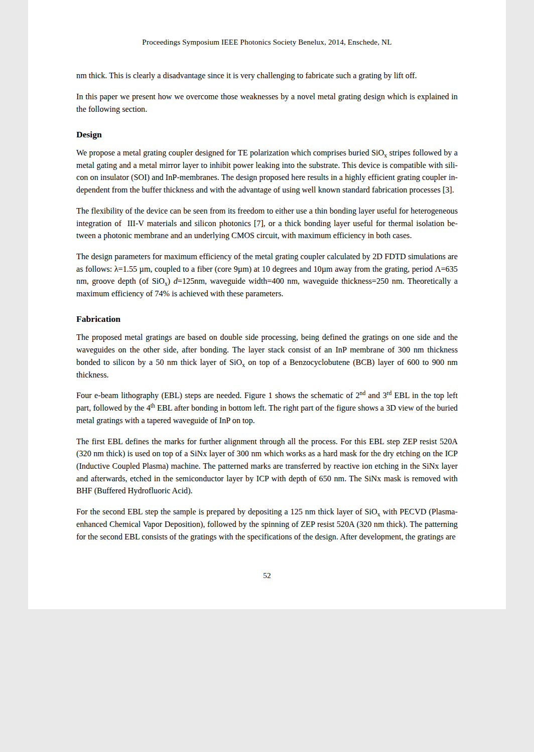Proceedings Symposium IEEE Photonics Society Benelux, 2014, Enschede, NL
nm thick. This is clearly a disadvantage since it is very challenging to fabricate such a grating by lift off.
In this paper we present how we overcome those weaknesses by a novel metal grating design which is explained in the following section.
Design
We propose a metal grating coupler designed for TE polarization which comprises buried SiOx stripes followed by a metal gating and a metal mirror layer to inhibit power leaking into the substrate. This device is compatible with silicon on insulator (SOI) and InP-membranes. The design proposed here results in a highly efficient grating coupler independent from the buffer thickness and with the advantage of using well known standard fabrication processes [3].
The flexibility of the device can be seen from its freedom to either use a thin bonding layer useful for heterogeneous integration of III-V materials and silicon photonics [7], or a thick bonding layer useful for thermal isolation between a photonic membrane and an underlying CMOS circuit, with maximum efficiency in both cases.
The design parameters for maximum efficiency of the metal grating coupler calculated by 2D FDTD simulations are as follows: λ=1.55 µm, coupled to a fiber (core 9µm) at 10 degrees and 10µm away from the grating, period Λ=635 nm, groove depth (of SiOx) d=125nm, waveguide width=400 nm, waveguide thickness=250 nm. Theoretically a maximum efficiency of 74% is achieved with these parameters.
Fabrication
The proposed metal gratings are based on double side processing, being defined the gratings on one side and the waveguides on the other side, after bonding. The layer stack consist of an InP membrane of 300 nm thickness bonded to silicon by a 50 nm thick layer of SiOx on top of a Benzocyclobutene (BCB) layer of 600 to 900 nm thickness.
Four e-beam lithography (EBL) steps are needed. Figure 1 shows the schematic of 2nd and 3rd EBL in the top left part, followed by the 4th EBL after bonding in bottom left. The right part of the figure shows a 3D view of the buried metal gratings with a tapered waveguide of InP on top.
The first EBL defines the marks for further alignment through all the process. For this EBL step ZEP resist 520A (320 nm thick) is used on top of a SiNx layer of 300 nm which works as a hard mask for the dry etching on the ICP (Inductive Coupled Plasma) machine. The patterned marks are transferred by reactive ion etching in the SiNx layer and afterwards, etched in the semiconductor layer by ICP with depth of 650 nm. The SiNx mask is removed with BHF (Buffered Hydrofluoric Acid).
For the second EBL step the sample is prepared by depositing a 125 nm thick layer of SiOx with PECVD (Plasma-enhanced Chemical Vapor Deposition), followed by the spinning of ZEP resist 520A (320 nm thick). The patterning for the second EBL consists of the gratings with the specifications of the design. After development, the gratings are
52